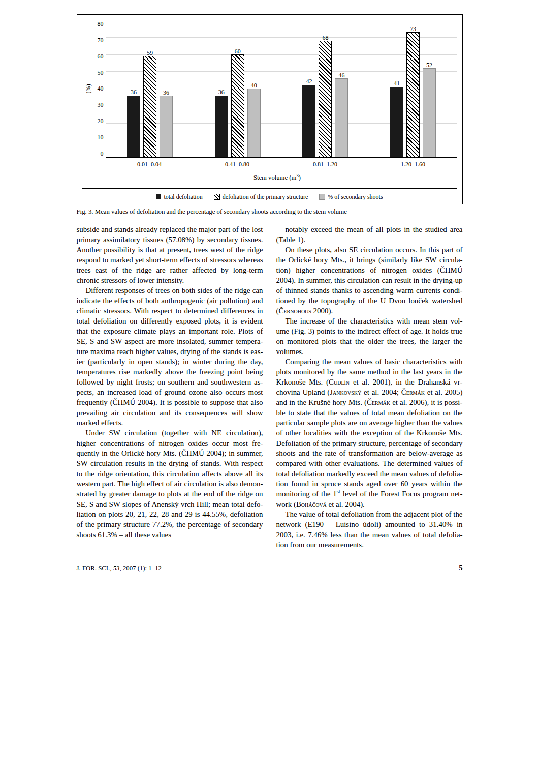(%)
80 70 60 50 40 30 20 10 0
36
59
36
36
60
40
42
68
46
41
73
52
0.01–0.04 0.41–0.80 0.81–1.20 1.20–1.60
Stem volume (m3)
total defoliation defoliation of the primary structure % of secondary shoots
Fig. 3. Mean values of defoliation and the percentage of secondary shoots according to the stem volume
subside and stands already replaced the major part of the lost primary assimilatory tissues (57.08%) by secondary tissues. Another possibility is that at present, trees west of the ridge respond to marked yet short-term effects of stressors whereas trees east of the ridge are rather affected by long-term chronic stressors of lower intensity.
Different responses of trees on both sides of the ridge can indicate the effects of both anthropogenic (air pollution) and climatic stressors. With respect to determined differences in total defoliation on differently exposed plots, it is evident that the exposure climate plays an important role. Plots of SE, S and SW aspect are more insolated, summer temperature maxima reach higher values, drying of the stands is easier (particularly in open stands); in winter during the day, temperatures rise markedly above the freezing point being followed by night frosts; on southern and southwestern aspects, an increased load of ground ozone also occurs most frequently (ČHMÚ 2004). It is possible to suppose that also prevailing air circulation and its consequences will show marked effects.
Under SW circulation (together with NE circulation), higher concentrations of nitrogen oxides occur most frequently in the Orlické hory Mts. (ČHMÚ 2004); in summer, SW circulation results in the drying of stands. With respect to the ridge orientation, this circulation affects above all its western part. The high effect of air circulation is also demonstrated by greater damage to plots at the end of the ridge on SE, S and SW slopes of Anenský vrch Hill; mean total defoliation on plots 20, 21, 22, 28 and 29 is 44.55%, defoliation of the primary structure 77.2%, the percentage of secondary shoots 61.3% – all these values
notably exceed the mean of all plots in the studied area (Table 1).
On these plots, also SE circulation occurs. In this part of the Orlické hory Mts., it brings (similarly like SW circulation) higher concentrations of nitrogen oxides (ČHMÚ 2004). In summer, this circulation can result in the drying-up of thinned stands thanks to ascending warm currents conditioned by the topography of the U Dvou louček watershed (Černohous 2000).
The increase of the characteristics with mean stem volume (Fig. 3) points to the indirect effect of age. It holds true on monitored plots that the older the trees, the larger the volumes.
Comparing the mean values of basic characteristics with plots monitored by the same method in the last years in the Krkonoše Mts. (Cudlín et al. 2001), in the Drahanská vrchovina Upland (Jankovský et al. 2004; Čermák et al. 2005) and in the Krušné hory Mts. (Čermák et al. 2006), it is possible to state that the values of total mean defoliation on the particular sample plots are on average higher than the values of other localities with the exception of the Krkonoše Mts. Defoliation of the primary structure, percentage of secondary shoots and the rate of transformation are below-average as compared with other evaluations. The determined values of total defoliation markedly exceed the mean values of defoliation found in spruce stands aged over 60 years within the monitoring of the 1st level of the Forest Focus program network (Boháčová et al. 2004).
The value of total defoliation from the adjacent plot of the network (E190 – Luisino údolí) amounted to 31.40% in 2003, i.e. 7.46% less than the mean values of total defoliation from our measurements.
J. FOR. SCI., 53, 2007 (1): 1–12
5